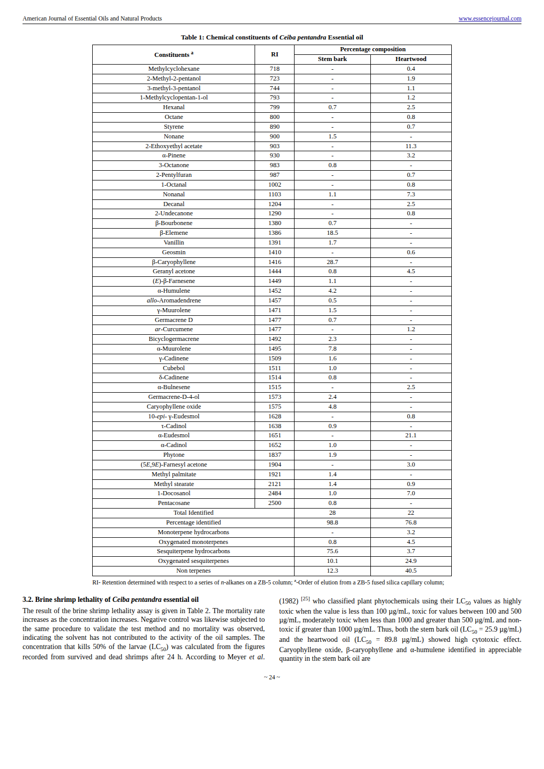American Journal of Essential Oils and Natural Products www.essencejournal.com
Table 1: Chemical constituents of Ceiba pentandra Essential oil
| Constituents a | RI | Percentage composition |
| --- | --- | --- |
| Stem bark | Heartwood |
| Methylcyclohexane | 718 | - | 0.4 |
| 2-Methyl-2-pentanol | 723 | - | 1.9 |
| 3-methyl-3-pentanol | 744 | - | 1.1 |
| 1-Methylcyclopentan-1-ol | 793 | - | 1.2 |
| Hexanal | 799 | 0.7 | 2.5 |
| Octane | 800 | - | 0.8 |
| Styrene | 890 | - | 0.7 |
| Nonane | 900 | 1.5 | - |
| 2-Ethoxyethyl acetate | 903 | - | 11.3 |
| α-Pinene | 930 | - | 3.2 |
| 3-Octanone | 983 | 0.8 | - |
| 2-Pentylfuran | 987 | - | 0.7 |
| 1-Octanal | 1002 | - | 0.8 |
| Nonanal | 1103 | 1.1 | 7.3 |
| Decanal | 1204 | - | 2.5 |
| 2-Undecanone | 1290 | - | 0.8 |
| β-Bourbonene | 1380 | 0.7 | - |
| β-Elemene | 1386 | 18.5 | - |
| Vanillin | 1391 | 1.7 | - |
| Geosmin | 1410 | - | 0.6 |
| β-Caryophyllene | 1416 | 28.7 | - |
| Geranyl acetone | 1444 | 0.8 | 4.5 |
| ( E )-β-Farnesene | 1449 | 1.1 | - |
| α-Humulene | 1452 | 4.2 | - |
| allo -Aromadendrene | 1457 | 0.5 | - |
| γ-Muurolene | 1471 | 1.5 | - |
| Germacrene D | 1477 | 0.7 | - |
| ar -Curcumene | 1477 | - | 1.2 |
| Bicyclogermacrene | 1492 | 2.3 | - |
| α-Muurolene | 1495 | 7.8 | - |
| γ-Cadinene | 1509 | 1.6 | - |
| Cubebol | 1511 | 1.0 | - |
| δ-Cadinene | 1514 | 0.8 | - |
| α-Bulnesene | 1515 | - | 2.5 |
| Germacrene-D-4-ol | 1573 | 2.4 | - |
| Caryophyllene oxide | 1575 | 4.8 | - |
| 10- epi - γ-Eudesmol | 1628 | - | 0.8 |
| τ-Cadinol | 1638 | 0.9 | - |
| α-Eudesmol | 1651 | - | 21.1 |
| α-Cadinol | 1652 | 1.0 | - |
| Phytone | 1837 | 1.9 | - |
| (5 E ,9 E )-Farnesyl acetone | 1904 | - | 3.0 |
| Methyl palmitate | 1921 | 1.4 | - |
| Methyl stearate | 2121 | 1.4 | 0.9 |
| 1-Docosanol | 2484 | 1.0 | 7.0 |
| Pentacosane | 2500 | 0.8 | - |
| Total Identified | 28 | 22 |
| Percentage identified | 98.8 | 76.8 |
| Monoterpene hydrocarbons | - | 3.2 |
| Oxygenated monoterpenes | 0.8 | 4.5 |
| Sesquiterpene hydrocarbons | 75.6 | 3.7 |
| Oxygenated sesquiterpenes | 10.1 | 24.9 |
| Non terpenes | 12.3 | 40.5 |
RI- Retention determined with respect to a series of n-alkanes on a ZB-5 column; a-Order of elution from a ZB-5 fused silica capillary column;
3.2. Brine shrimp lethality of Ceiba pentandra essential oil
The result of the brine shrimp lethality assay is given in Table 2. The mortality rate increases as the concentration increases. Negative control was likewise subjected to the same procedure to validate the test method and no mortality was observed, indicating the solvent has not contributed to the activity of the oil samples. The concentration that kills 50% of the larvae (LC50) was calculated from the figures recorded from survived and dead shrimps after 24 h. According to Meyer et al. (1982) [25] who classified plant phytochemicals using their LC50 values as highly toxic when the value is less than 100 µg/mL, toxic for values between 100 and 500 µg/mL, moderately toxic when less than 1000 and greater than 500 µg/mL and non-toxic if greater than 1000 µg/mL. Thus, both the stem bark oil (LC50 = 25.9 µg/mL) and the heartwood oil (LC50 = 89.8 µg/mL) showed high cytotoxic effect. Caryophyllene oxide, β-caryophyllene and α-humulene identified in appreciable quantity in the stem bark oil are
~ 24 ~